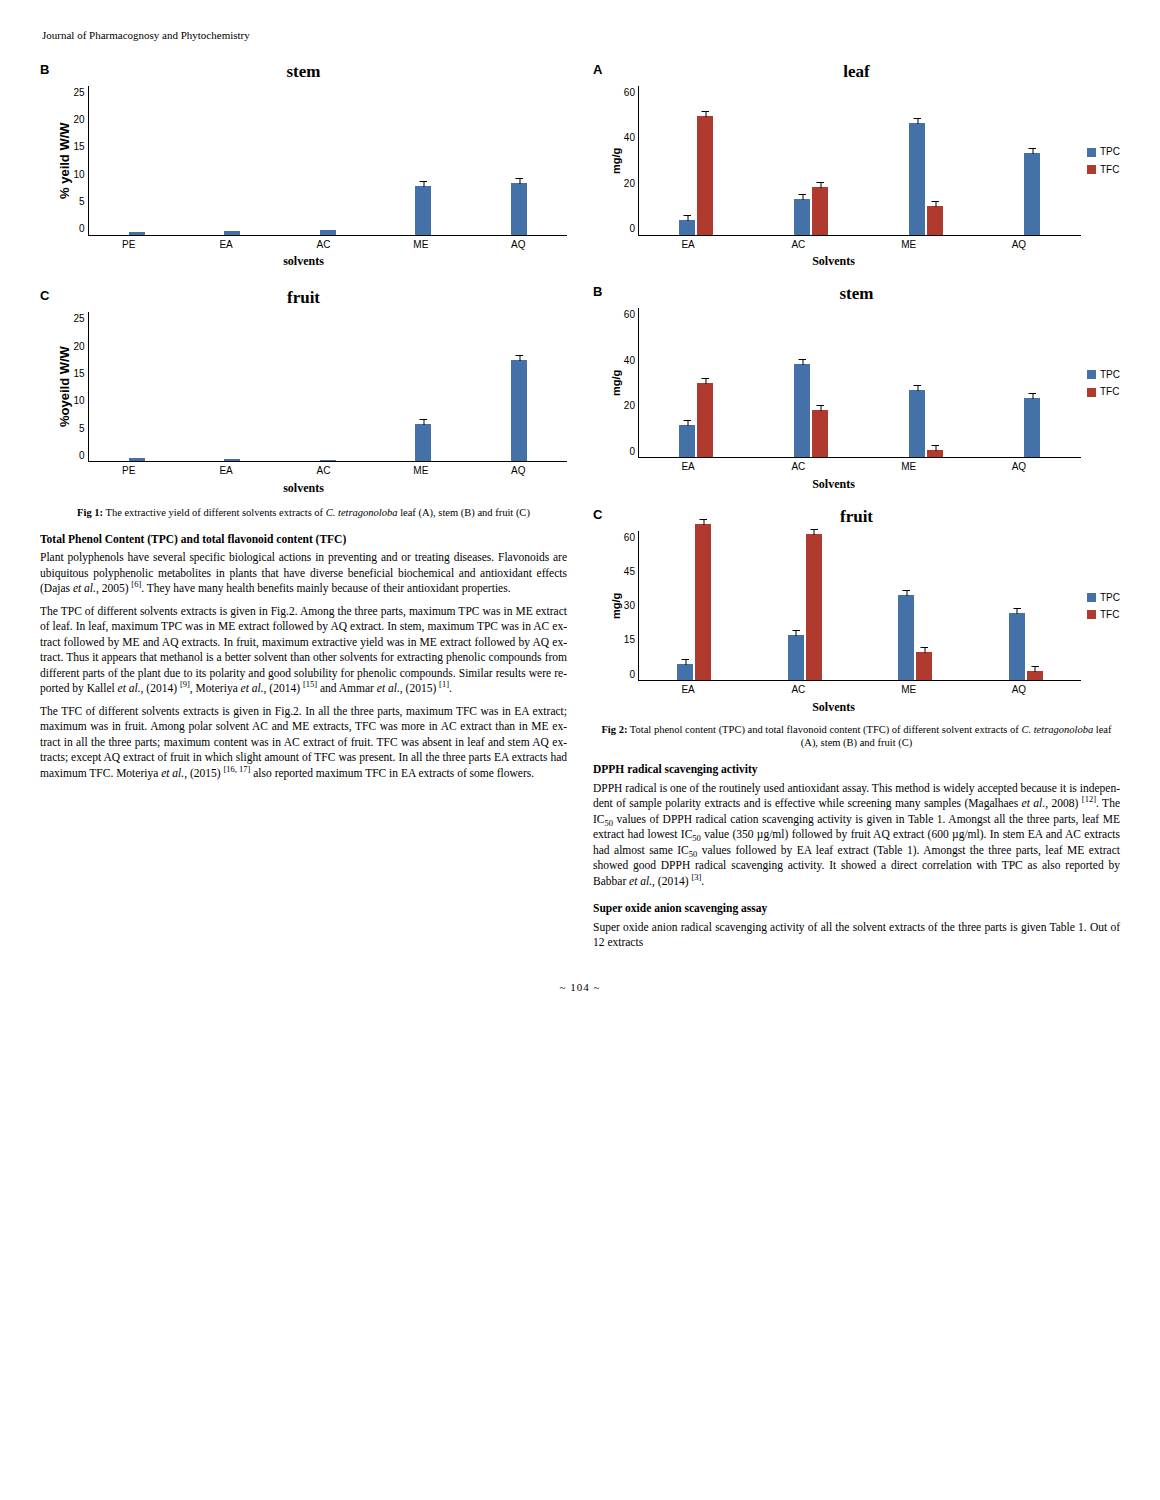Journal of Pharmacognosy and Phytochemistry
B
stem
% yeild W/W
2520151050
PE EA AC ME AQ
solvents
C
fruit
%oyeild W/W
2520151050
PE EA AC ME AQ
solvents
Fig 1: The extractive yield of different solvents extracts of C. tetragonoloba leaf (A), stem (B) and fruit (C)
Total Phenol Content (TPC) and total flavonoid content (TFC)
Plant polyphenols have several specific biological actions in preventing and or treating diseases. Flavonoids are ubiquitous polyphenolic metabolites in plants that have diverse beneficial biochemical and antioxidant effects (Dajas et al., 2005) [6]. They have many health benefits mainly because of their antioxidant properties.
The TPC of different solvents extracts is given in Fig.2. Among the three parts, maximum TPC was in ME extract of leaf. In leaf, maximum TPC was in ME extract followed by AQ extract. In stem, maximum TPC was in AC extract followed by ME and AQ extracts. In fruit, maximum extractive yield was in ME extract followed by AQ extract. Thus it appears that methanol is a better solvent than other solvents for extracting phenolic compounds from different parts of the plant due to its polarity and good solubility for phenolic compounds. Similar results were reported by Kallel et al., (2014) [9], Moteriya et al., (2014) [15] and Ammar et al., (2015) [1].
The TFC of different solvents extracts is given in Fig.2. In all the three parts, maximum TFC was in EA extract; maximum was in fruit. Among polar solvent AC and ME extracts, TFC was more in AC extract than in ME extract in all the three parts; maximum content was in AC extract of fruit. TFC was absent in leaf and stem AQ extracts; except AQ extract of fruit in which slight amount of TFC was present. In all the three parts EA extracts had maximum TFC. Moteriya et al., (2015) [16, 17] also reported maximum TFC in EA extracts of some flowers.
A
leaf
mg/g
6040200
TPC
TFC
EA AC ME AQ
Solvents
B
stem
mg/g
6040200
TPC
TFC
EA AC ME AQ
Solvents
C
fruit
mg/g
604530150
TPC
TFC
EA AC ME AQ
Solvents
Fig 2: Total phenol content (TPC) and total flavonoid content (TFC) of different solvent extracts of C. tetragonoloba leaf (A), stem (B) and fruit (C)
DPPH radical scavenging activity
DPPH radical is one of the routinely used antioxidant assay. This method is widely accepted because it is independent of sample polarity extracts and is effective while screening many samples (Magalhaes et al., 2008) [12]. The IC50 values of DPPH radical cation scavenging activity is given in Table 1. Amongst all the three parts, leaf ME extract had lowest IC50 value (350 µg/ml) followed by fruit AQ extract (600 µg/ml). In stem EA and AC extracts had almost same IC50 values followed by EA leaf extract (Table 1). Amongst the three parts, leaf ME extract showed good DPPH radical scavenging activity. It showed a direct correlation with TPC as also reported by Babbar et al., (2014) [3].
Super oxide anion scavenging assay
Super oxide anion radical scavenging activity of all the solvent extracts of the three parts is given Table 1. Out of 12 extracts
~ 104 ~